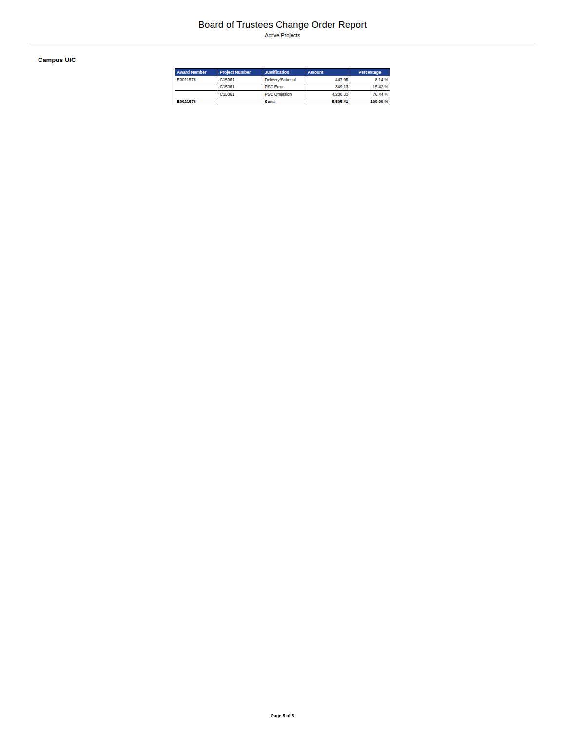Board of Trustees Change Order Report
Active Projects
Campus UIC
| Award Number | Project Number | Justification | Amount | Percentage |
| --- | --- | --- | --- | --- |
| E0021576 | C15061 | Delivery/Schedul | 447.95 | 8.14 % |
| | C15061 | PSC Error | 849.13 | 15.42 % |
| | C15061 | PSC Omission | 4,208.33 | 76.44 % |
| E0021576 | | Sum: | 5,505.41 | 100.00 % |
Page 5 of 5